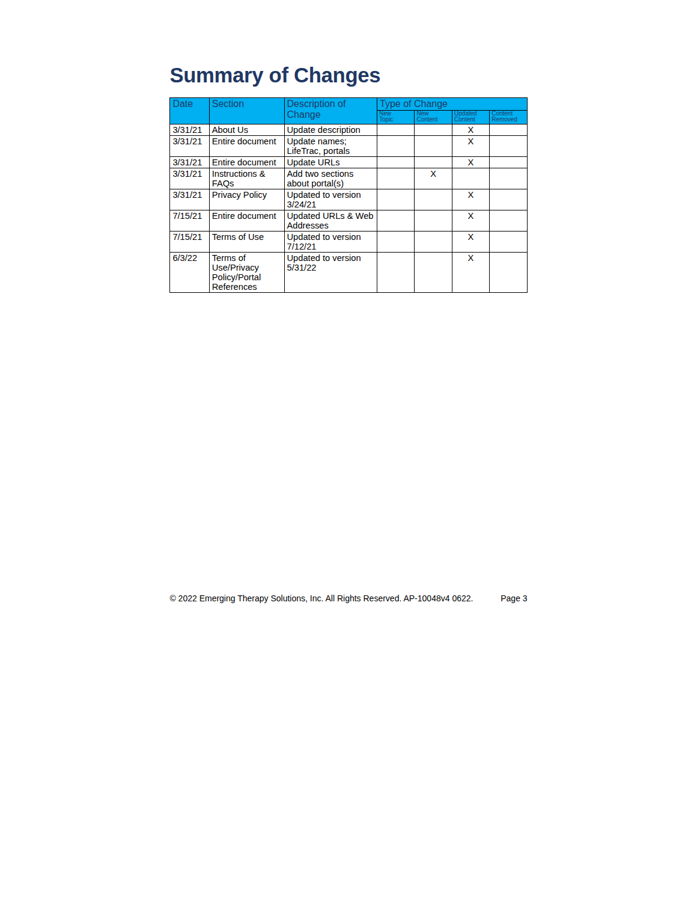Summary of Changes
| Date | Section | Description of Change | Type of Change |
| --- | --- | --- | --- |
| New Topic | New Content | Updated Content | Content Removed |
| 3/31/21 | About Us | Update description | | | X | |
| 3/31/21 | Entire document | Update names; LifeTrac, portals | | | X | |
| 3/31/21 | Entire document | Update URLs | | | X | |
| 3/31/21 | Instructions & FAQs | Add two sections about portal(s) | | X | | |
| 3/31/21 | Privacy Policy | Updated to version 3/24/21 | | | X | |
| 7/15/21 | Entire document | Updated URLs & Web Addresses | | | X | |
| 7/15/21 | Terms of Use | Updated to version 7/12/21 | | | X | |
| 6/3/22 | Terms of Use/Privacy Policy/Portal References | Updated to version 5/31/22 | | | X | |
© 2022 Emerging Therapy Solutions, Inc. All Rights Reserved. AP-10048v4 0622. Page 3